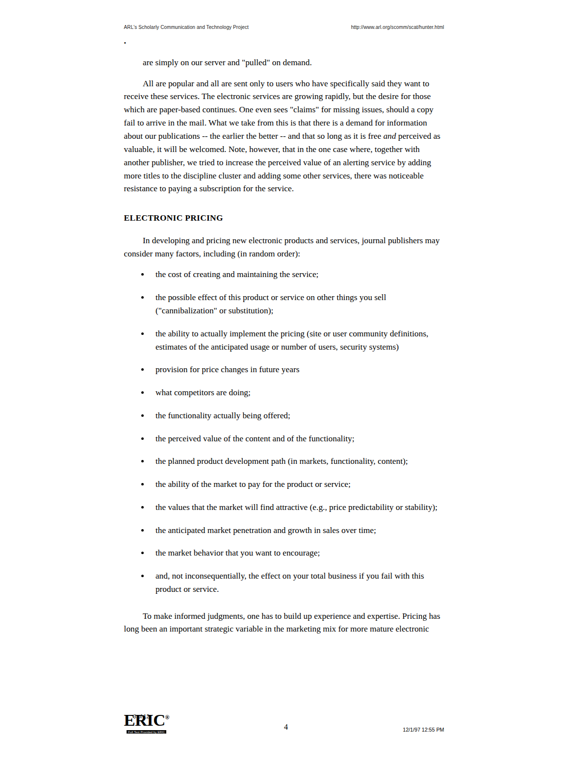ARL's Scholarly Communication and Technology Project http://www.arl.org/scomm/scat/hunter.html
•
are simply on our server and "pulled" on demand.
All are popular and all are sent only to users who have specifically said they want to receive these services. The electronic services are growing rapidly, but the desire for those which are paper-based continues. One even sees "claims" for missing issues, should a copy fail to arrive in the mail. What we take from this is that there is a demand for information about our publications -- the earlier the better -- and that so long as it is free and perceived as valuable, it will be welcomed. Note, however, that in the one case where, together with another publisher, we tried to increase the perceived value of an alerting service by adding more titles to the discipline cluster and adding some other services, there was noticeable resistance to paying a subscription for the service.
ELECTRONIC PRICING
In developing and pricing new electronic products and services, journal publishers may consider many factors, including (in random order):
the cost of creating and maintaining the service;
the possible effect of this product or service on other things you sell ("cannibalization" or substitution);
the ability to actually implement the pricing (site or user community definitions, estimates of the anticipated usage or number of users, security systems)
provision for price changes in future years
what competitors are doing;
the functionality actually being offered;
the perceived value of the content and of the functionality;
the planned product development path (in markets, functionality, content);
the ability of the market to pay for the product or service;
the values that the market will find attractive (e.g., price predictability or stability);
the anticipated market penetration and growth in sales over time;
the market behavior that you want to encourage;
and, not inconsequentially, the effect on your total business if you fail with this product or service.
To make informed judgments, one has to build up experience and expertise. Pricing has long been an important strategic variable in the marketing mix for more mature electronic
ERIC®
Full Text Provided by ERIC
4
12/1/97 12:55 PM
3 of 12